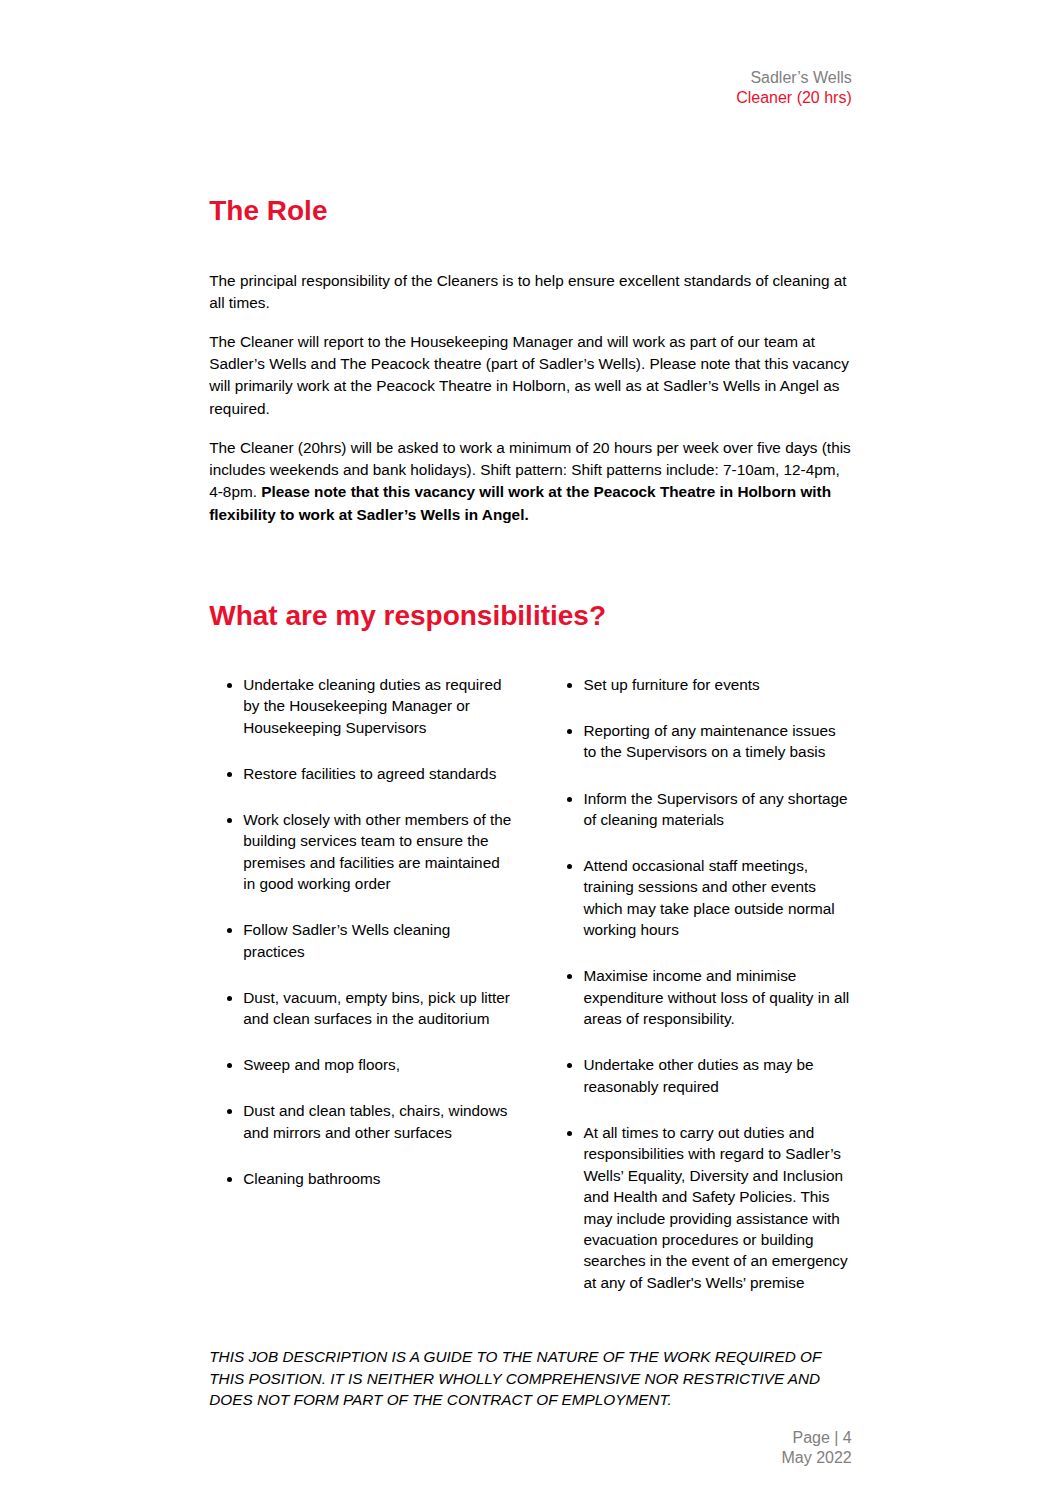Sadler’s Wells
Cleaner (20 hrs)
The Role
The principal responsibility of the Cleaners is to help ensure excellent standards of cleaning at all times.
The Cleaner will report to the Housekeeping Manager and will work as part of our team at Sadler’s Wells and The Peacock theatre (part of Sadler’s Wells). Please note that this vacancy will primarily work at the Peacock Theatre in Holborn, as well as at Sadler’s Wells in Angel as required.
The Cleaner (20hrs) will be asked to work a minimum of 20 hours per week over five days (this includes weekends and bank holidays). Shift pattern: Shift patterns include: 7-10am, 12-4pm, 4-8pm. Please note that this vacancy will work at the Peacock Theatre in Holborn with flexibility to work at Sadler’s Wells in Angel.
What are my responsibilities?
Undertake cleaning duties as required by the Housekeeping Manager or Housekeeping Supervisors
Restore facilities to agreed standards
Work closely with other members of the building services team to ensure the premises and facilities are maintained in good working order
Follow Sadler’s Wells cleaning practices
Dust, vacuum, empty bins, pick up litter and clean surfaces in the auditorium
Sweep and mop floors,
Dust and clean tables, chairs, windows and mirrors and other surfaces
Cleaning bathrooms
Set up furniture for events
Reporting of any maintenance issues to the Supervisors on a timely basis
Inform the Supervisors of any shortage of cleaning materials
Attend occasional staff meetings, training sessions and other events which may take place outside normal working hours
Maximise income and minimise expenditure without loss of quality in all areas of responsibility.
Undertake other duties as may be reasonably required
At all times to carry out duties and responsibilities with regard to Sadler’s Wells’ Equality, Diversity and Inclusion and Health and Safety Policies. This may include providing assistance with evacuation procedures or building searches in the event of an emergency at any of Sadler's Wells’ premise
THIS JOB DESCRIPTION IS A GUIDE TO THE NATURE OF THE WORK REQUIRED OF THIS POSITION. IT IS NEITHER WHOLLY COMPREHENSIVE NOR RESTRICTIVE AND DOES NOT FORM PART OF THE CONTRACT OF EMPLOYMENT.
Page | 4
May 2022